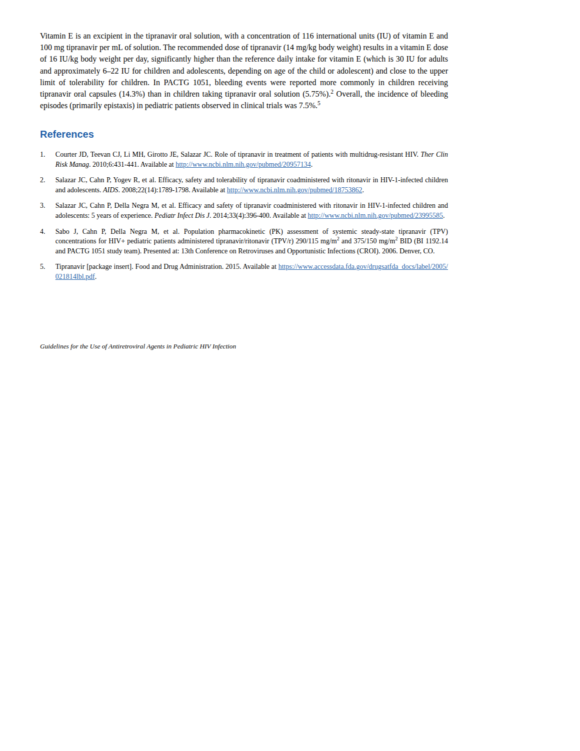Vitamin E is an excipient in the tipranavir oral solution, with a concentration of 116 international units (IU) of vitamin E and 100 mg tipranavir per mL of solution. The recommended dose of tipranavir (14 mg/kg body weight) results in a vitamin E dose of 16 IU/kg body weight per day, significantly higher than the reference daily intake for vitamin E (which is 30 IU for adults and approximately 6–22 IU for children and adolescents, depending on age of the child or adolescent) and close to the upper limit of tolerability for children. In PACTG 1051, bleeding events were reported more commonly in children receiving tipranavir oral capsules (14.3%) than in children taking tipranavir oral solution (5.75%).2 Overall, the incidence of bleeding episodes (primarily epistaxis) in pediatric patients observed in clinical trials was 7.5%.5
References
Courter JD, Teevan CJ, Li MH, Girotto JE, Salazar JC. Role of tipranavir in treatment of patients with multidrug-resistant HIV. Ther Clin Risk Manag. 2010;6:431-441. Available at http://www.ncbi.nlm.nih.gov/pubmed/20957134.
Salazar JC, Cahn P, Yogev R, et al. Efficacy, safety and tolerability of tipranavir coadministered with ritonavir in HIV-1-infected children and adolescents. AIDS. 2008;22(14):1789-1798. Available at http://www.ncbi.nlm.nih.gov/pubmed/18753862.
Salazar JC, Cahn P, Della Negra M, et al. Efficacy and safety of tipranavir coadministered with ritonavir in HIV-1-infected children and adolescents: 5 years of experience. Pediatr Infect Dis J. 2014;33(4):396-400. Available at http://www.ncbi.nlm.nih.gov/pubmed/23995585.
Sabo J, Cahn P, Della Negra M, et al. Population pharmacokinetic (PK) assessment of systemic steady-state tipranavir (TPV) concentrations for HIV+ pediatric patients administered tipranavir/ritonavir (TPV/r) 290/115 mg/m2 and 375/150 mg/m2 BID (BI 1192.14 and PACTG 1051 study team). Presented at: 13th Conference on Retroviruses and Opportunistic Infections (CROI). 2006. Denver, CO.
Tipranavir [package insert]. Food and Drug Administration. 2015. Available at https://www.accessdata.fda.gov/drugsatfda_docs/label/2005/021814lbl.pdf.
Guidelines for the Use of Antiretroviral Agents in Pediatric HIV Infection